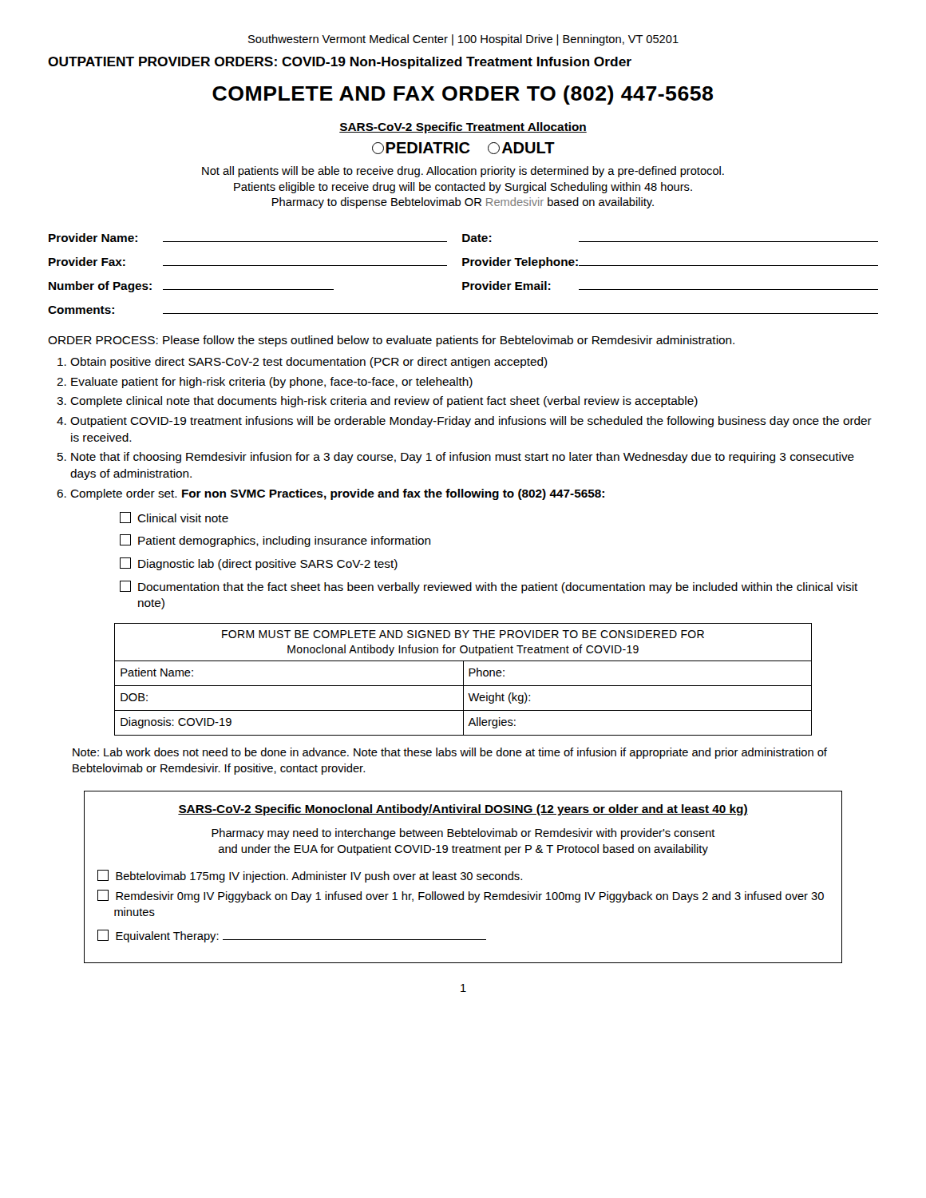Southwestern Vermont Medical Center | 100 Hospital Drive | Bennington, VT 05201
OUTPATIENT PROVIDER ORDERS: COVID-19 Non-Hospitalized Treatment Infusion Order
COMPLETE AND FAX ORDER TO (802) 447-5658
SARS-CoV-2 Specific Treatment Allocation
PEDIATRIC ADULT
Not all patients will be able to receive drug. Allocation priority is determined by a pre-defined protocol.
Patients eligible to receive drug will be contacted by Surgical Scheduling within 48 hours.
Pharmacy to dispense Bebtelovimab OR Remdesivir based on availability.
| Provider Name: | | Date: | |
| Provider Fax: | | Provider Telephone: | |
| Number of Pages: | | Provider Email: | |
| Comments: | |
ORDER PROCESS: Please follow the steps outlined below to evaluate patients for Bebtelovimab or Remdesivir administration.
Obtain positive direct SARS-CoV-2 test documentation (PCR or direct antigen accepted)
Evaluate patient for high-risk criteria (by phone, face-to-face, or telehealth)
Complete clinical note that documents high-risk criteria and review of patient fact sheet (verbal review is acceptable)
Outpatient COVID-19 treatment infusions will be orderable Monday-Friday and infusions will be scheduled the following business day once the order is received.
Note that if choosing Remdesivir infusion for a 3 day course, Day 1 of infusion must start no later than Wednesday due to requiring 3 consecutive days of administration.
Complete order set. For non SVMC Practices, provide and fax the following to (802) 447-5658:
Clinical visit note
Patient demographics, including insurance information
Diagnostic lab (direct positive SARS CoV-2 test)
Documentation that the fact sheet has been verbally reviewed with the patient (documentation may be included within the clinical visit note)
| FORM MUST BE COMPLETE AND SIGNED BY THE PROVIDER TO BE CONSIDERED FOR Monoclonal Antibody Infusion for Outpatient Treatment of COVID-19 |
| Patient Name: | Phone: |
| DOB: | Weight (kg): |
| Diagnosis: COVID-19 | Allergies: |
Note: Lab work does not need to be done in advance. Note that these labs will be done at time of infusion if appropriate and prior administration of Bebtelovimab or Remdesivir. If positive, contact provider.
SARS-CoV-2 Specific Monoclonal Antibody/Antiviral DOSING (12 years or older and at least 40 kg)
Pharmacy may need to interchange between Bebtelovimab or Remdesivir with provider's consent
and under the EUA for Outpatient COVID-19 treatment per P & T Protocol based on availability
Bebtelovimab 175mg IV injection. Administer IV push over at least 30 seconds.
Remdesivir 0mg IV Piggyback on Day 1 infused over 1 hr, Followed by Remdesivir 100mg IV Piggyback on Days 2 and 3 infused over 30 minutes
Equivalent Therapy:
1